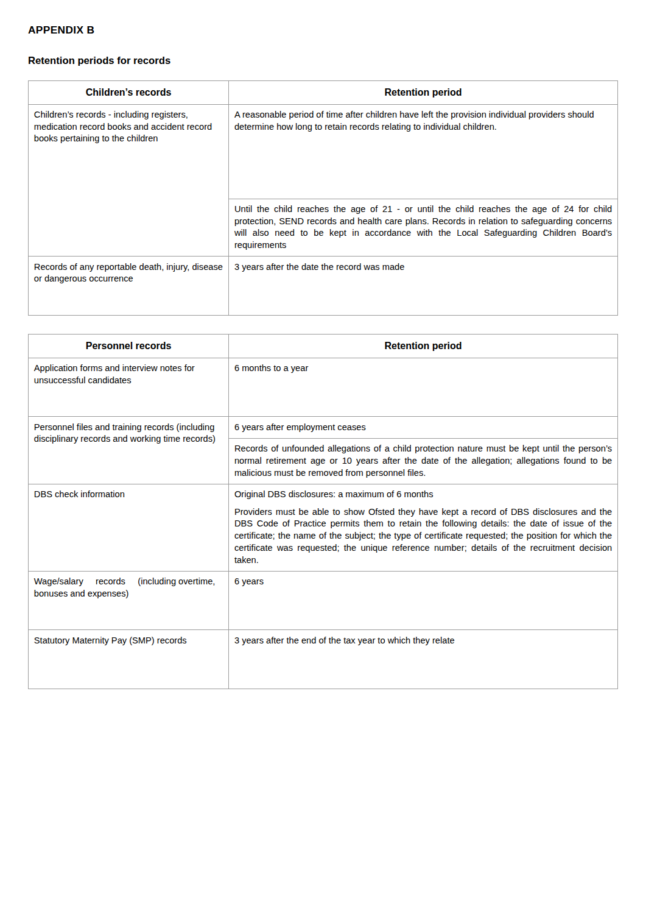APPENDIX B
Retention periods for records
| Children’s records | Retention period |
| --- | --- |
| Children’s records - including registers, medication record books and accident record books pertaining to the children | A reasonable period of time after children have left the provision individual providers should determine how long to retain records relating to individual children. |
| Until the child reaches the age of 21 - or until the child reaches the age of 24 for child protection, SEND records and health care plans. Records in relation to safeguarding concerns will also need to be kept in accordance with the Local Safeguarding Children Board’s requirements |
| Records of any reportable death, injury, disease or dangerous occurrence | 3 years after the date the record was made |
| Personnel records | Retention period |
| --- | --- |
| Application forms and interview notes for unsuccessful candidates | 6 months to a year |
| Personnel files and training records (including disciplinary records and working time records) | 6 years after employment ceases |
| Records of unfounded allegations of a child protection nature must be kept until the person’s normal retirement age or 10 years after the date of the allegation; allegations found to be malicious must be removed from personnel files. |
| DBS check information | Original DBS disclosures: a maximum of 6 months Providers must be able to show Ofsted they have kept a record of DBS disclosures and the DBS Code of Practice permits them to retain the following details: the date of issue of the certificate; the name of the subject; the type of certificate requested; the position for which the certificate was requested; the unique reference number; details of the recruitment decision taken. |
| Wage/salary records (including overtime, bonuses and expenses) | 6 years |
| Statutory Maternity Pay (SMP) records | 3 years after the end of the tax year to which they relate |